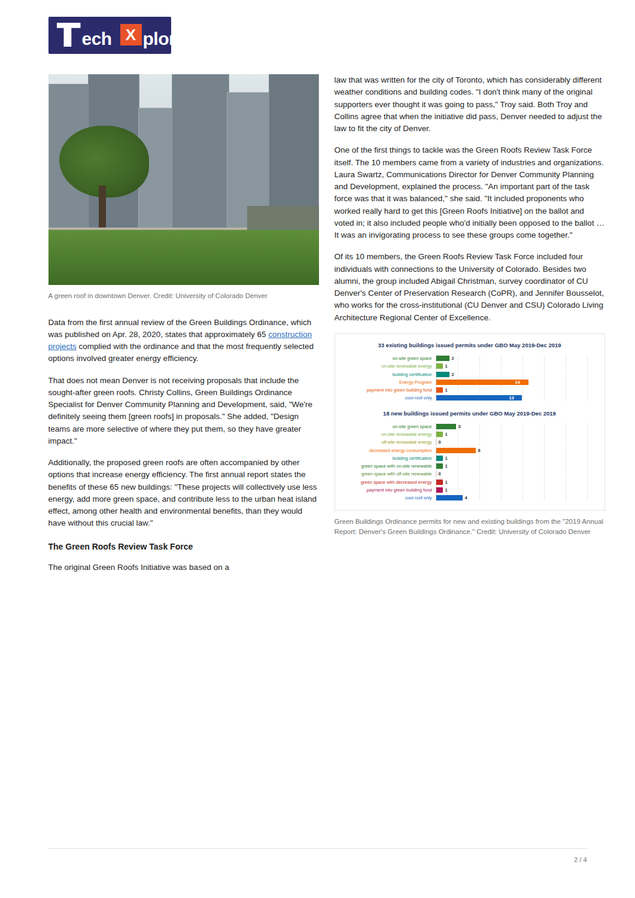ech
X
plore
A green roof in downtown Denver. Credit: University of Colorado Denver
Data from the first annual review of the Green Buildings Ordinance, which was published on Apr. 28, 2020, states that approximately 65 construction projects complied with the ordinance and that the most frequently selected options involved greater energy efficiency.
That does not mean Denver is not receiving proposals that include the sought-after green roofs. Christy Collins, Green Buildings Ordinance Specialist for Denver Community Planning and Development, said, "We're definitely seeing them [green roofs] in proposals." She added, "Design teams are more selective of where they put them, so they have greater impact."
Additionally, the proposed green roofs are often accompanied by other options that increase energy efficiency. The first annual report states the benefits of these 65 new buildings: "These projects will collectively use less energy, add more green space, and contribute less to the urban heat island effect, among other health and environmental benefits, than they would have without this crucial law."
The Green Roofs Review Task Force
The original Green Roofs Initiative was based on a
law that was written for the city of Toronto, which has considerably different weather conditions and building codes. "I don't think many of the original supporters ever thought it was going to pass," Troy said. Both Troy and Collins agree that when the initiative did pass, Denver needed to adjust the law to fit the city of Denver.
One of the first things to tackle was the Green Roofs Review Task Force itself. The 10 members came from a variety of industries and organizations. Laura Swartz, Communications Director for Denver Community Planning and Development, explained the process. "An important part of the task force was that it was balanced," she said. "It included proponents who worked really hard to get this [Green Roofs Initiative] on the ballot and voted in; it also included people who'd initially been opposed to the ballot … It was an invigorating process to see these groups come together."
Of its 10 members, the Green Roofs Review Task Force included four individuals with connections to the University of Colorado. Besides two alumni, the group included Abigail Christman, survey coordinator of CU Denver's Center of Preservation Research (CoPR), and Jennifer Bousselot, who works for the cross-institutional (CU Denver and CSU) Colorado Living Architecture Regional Center of Excellence.
33 existing buildings issued permits under GBO May 2019-Dec 2019
| on-site green space | 2 |
| on-site renewable energy | 1 |
| building certification | 2 |
| Energy Program | 14 |
| payment into green building fund | 1 |
| cool roof only | 13 |
18 new buildings issued permits under GBO May 2019-Dec 2019
| on-site green space | 3 |
| on-site renewable energy | 1 |
| off-site renewable energy | 0 |
| decreased energy consumption | 6 |
| building certification | 1 |
| green space with on-site renewable | 1 |
| green space with off-site renewable | 0 |
| green space with decreased energy | 1 |
| payment into green building fund | 1 |
| cool roof only | 4 |
Green Buildings Ordinance permits for new and existing buildings from the "2019 Annual Report: Denver's Green Buildings Ordinance." Credit: University of Colorado Denver
2 / 4